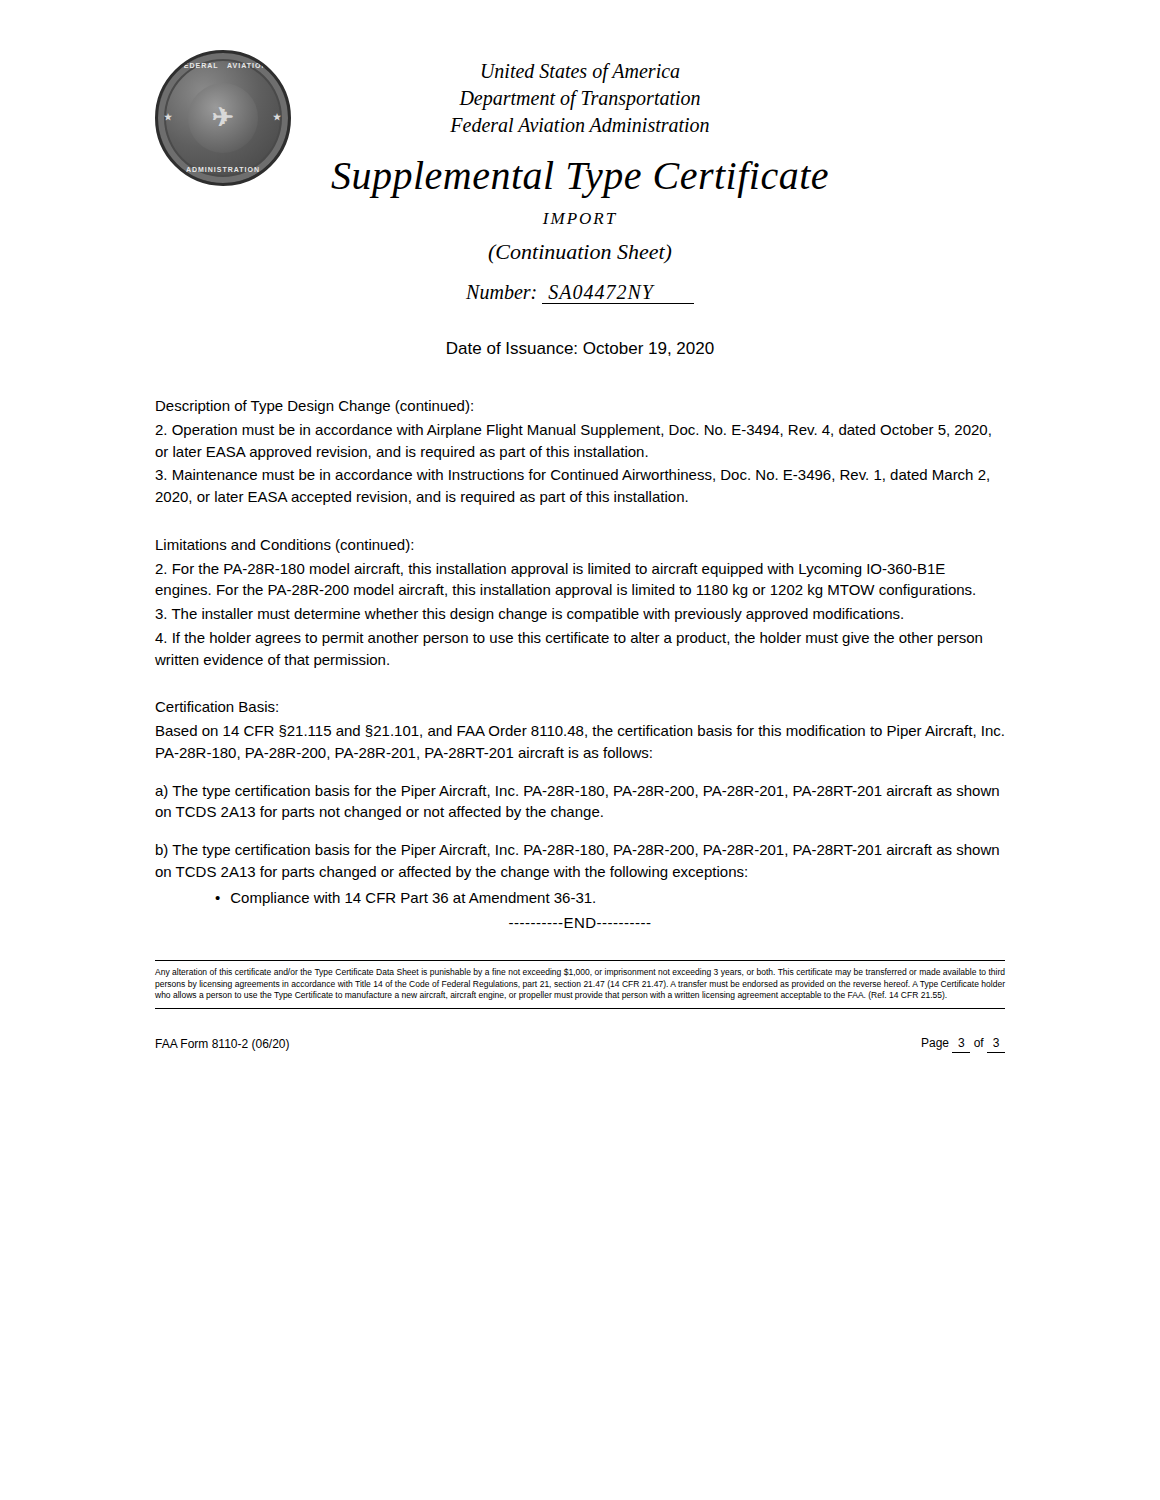Federal Aviation
★★
✈
Administration
United States of America
Department of Transportation
Federal Aviation Administration
Supplemental Type Certificate
IMPORT
(Continuation Sheet)
Number: SA04472NY
Date of Issuance: October 19, 2020
Description of Type Design Change (continued):
2. Operation must be in accordance with Airplane Flight Manual Supplement, Doc. No. E-3494, Rev. 4, dated October 5, 2020, or later EASA approved revision, and is required as part of this installation.
3. Maintenance must be in accordance with Instructions for Continued Airworthiness, Doc. No. E-3496, Rev. 1, dated March 2, 2020, or later EASA accepted revision, and is required as part of this installation.
Limitations and Conditions (continued):
2. For the PA-28R-180 model aircraft, this installation approval is limited to aircraft equipped with Lycoming IO-360-B1E engines. For the PA-28R-200 model aircraft, this installation approval is limited to 1180 kg or 1202 kg MTOW configurations.
3. The installer must determine whether this design change is compatible with previously approved modifications.
4. If the holder agrees to permit another person to use this certificate to alter a product, the holder must give the other person written evidence of that permission.
Certification Basis:
Based on 14 CFR §21.115 and §21.101, and FAA Order 8110.48, the certification basis for this modification to Piper Aircraft, Inc. PA-28R-180, PA-28R-200, PA-28R-201, PA-28RT-201 aircraft is as follows:
a) The type certification basis for the Piper Aircraft, Inc. PA-28R-180, PA-28R-200, PA-28R-201, PA-28RT-201 aircraft as shown on TCDS 2A13 for parts not changed or not affected by the change.
b) The type certification basis for the Piper Aircraft, Inc. PA-28R-180, PA-28R-200, PA-28R-201, PA-28RT-201 aircraft as shown on TCDS 2A13 for parts changed or affected by the change with the following exceptions:
Compliance with 14 CFR Part 36 at Amendment 36-31.
----------END----------
Any alteration of this certificate and/or the Type Certificate Data Sheet is punishable by a fine not exceeding $1,000, or imprisonment not exceeding 3 years, or both. This certificate may be transferred or made available to third persons by licensing agreements in accordance with Title 14 of the Code of Federal Regulations, part 21, section 21.47 (14 CFR 21.47). A transfer must be endorsed as provided on the reverse hereof. A Type Certificate holder who allows a person to use the Type Certificate to manufacture a new aircraft, aircraft engine, or propeller must provide that person with a written licensing agreement acceptable to the FAA. (Ref. 14 CFR 21.55).
FAA Form 8110-2 (06/20)
Page 3 of 3